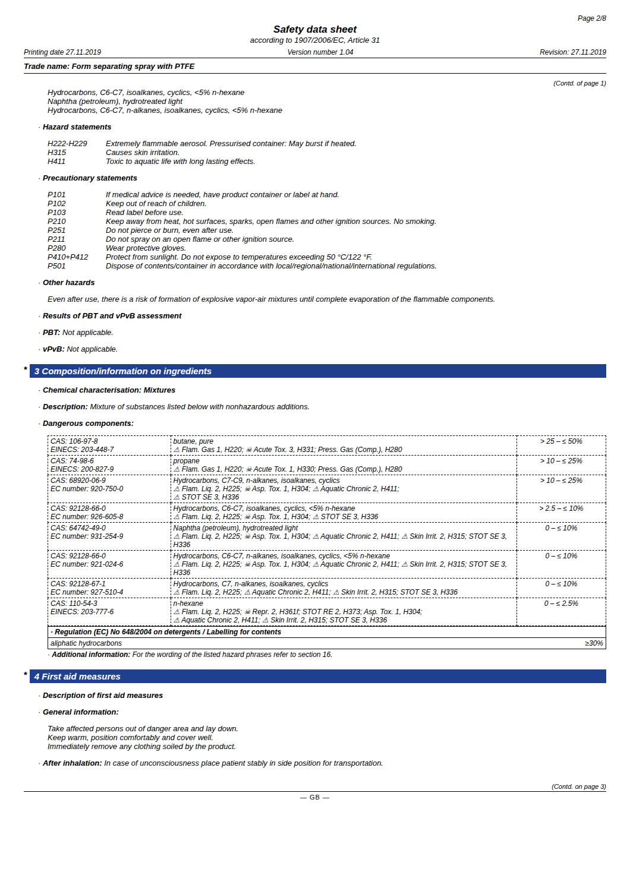Page 2/8
Safety data sheet
according to 1907/2006/EC, Article 31
Printing date 27.11.2019 Version number 1.04 Revision: 27.11.2019
Trade name: Form separating spray with PTFE
(Contd. of page 1)
Hydrocarbons, C6-C7, isoalkanes, cyclics, <5% n-hexane
Naphtha (petroleum), hydrotreated light
Hydrocarbons, C6-C7, n-alkanes, isoalkanes, cyclics, <5% n-hexane
· Hazard statements
| H222-H229 | Extremely flammable aerosol. Pressurised container: May burst if heated. |
| H315 | Causes skin irritation. |
| H411 | Toxic to aquatic life with long lasting effects. |
· Precautionary statements
| P101 | If medical advice is needed, have product container or label at hand. |
| P102 | Keep out of reach of children. |
| P103 | Read label before use. |
| P210 | Keep away from heat, hot surfaces, sparks, open flames and other ignition sources. No smoking. |
| P251 | Do not pierce or burn, even after use. |
| P211 | Do not spray on an open flame or other ignition source. |
| P280 | Wear protective gloves. |
| P410+P412 | Protect from sunlight. Do not expose to temperatures exceeding 50 °C/122 °F. |
| P501 | Dispose of contents/container in accordance with local/regional/national/international regulations. |
· Other hazards
Even after use, there is a risk of formation of explosive vapor-air mixtures until complete evaporation of the flammable components.
· Results of PBT and vPvB assessment
· PBT: Not applicable.
· vPvB: Not applicable.
*
3 Composition/information on ingredients
· Chemical characterisation: Mixtures
· Description: Mixture of substances listed below with nonhazardous additions.
· Dangerous components:
| CAS: 106-97-8 EINECS: 203-448-7 | butane, pure ⚠ Flam. Gas 1, H220; ☠ Acute Tox. 3, H331; Press. Gas (Comp.), H280 | > 25 – ≤ 50% |
| CAS: 74-98-6 EINECS: 200-827-9 | propane ⚠ Flam. Gas 1, H220; ☠ Acute Tox. 1, H330; Press. Gas (Comp.), H280 | > 10 – ≤ 25% |
| CAS: 68920-06-9 EC number: 920-750-0 | Hydrocarbons, C7-C9, n-alkanes, isoalkanes, cyclics ⚠ Flam. Liq. 2, H225; ☠ Asp. Tox. 1, H304; ⚠ Aquatic Chronic 2, H411; ⚠ STOT SE 3, H336 | > 10 – ≤ 25% |
| CAS: 92128-66-0 EC number: 926-605-8 | Hydrocarbons, C6-C7, isoalkanes, cyclics, <5% n-hexane ⚠ Flam. Liq. 2, H225; ☠ Asp. Tox. 1, H304; ⚠ STOT SE 3, H336 | > 2.5 – ≤ 10% |
| CAS: 64742-49-0 EC number: 931-254-9 | Naphtha (petroleum), hydrotreated light ⚠ Flam. Liq. 2, H225; ☠ Asp. Tox. 1, H304; ⚠ Aquatic Chronic 2, H411; ⚠ Skin Irrit. 2, H315; STOT SE 3, H336 | 0 – ≤ 10% |
| CAS: 92128-66-0 EC number: 921-024-6 | Hydrocarbons, C6-C7, n-alkanes, isoalkanes, cyclics, <5% n-hexane ⚠ Flam. Liq. 2, H225; ☠ Asp. Tox. 1, H304; ⚠ Aquatic Chronic 2, H411; ⚠ Skin Irrit. 2, H315; STOT SE 3, H336 | 0 – ≤ 10% |
| CAS: 92128-67-1 EC number: 927-510-4 | Hydrocarbons, C7, n-alkanes, isoalkanes, cyclics ⚠ Flam. Liq. 2, H225; ⚠ Aquatic Chronic 2, H411; ⚠ Skin Irrit. 2, H315; STOT SE 3, H336 | 0 – ≤ 10% |
| CAS: 110-54-3 EINECS: 203-777-6 | n-hexane ⚠ Flam. Liq. 2, H225; ☠ Repr. 2, H361f; STOT RE 2, H373; Asp. Tox. 1, H304; ⚠ Aquatic Chronic 2, H411; ⚠ Skin Irrit. 2, H315; STOT SE 3, H336 | 0 – ≤ 2.5% |
· Regulation (EC) No 648/2004 on detergents / Labelling for contents
aliphatic hydrocarbons ≥30%
· Additional information: For the wording of the listed hazard phrases refer to section 16.
*
4 First aid measures
· Description of first aid measures
· General information:
Take affected persons out of danger area and lay down.
Keep warm, position comfortably and cover well.
Immediately remove any clothing soiled by the product.
· After inhalation: In case of unconsciousness place patient stably in side position for transportation.
(Contd. on page 3)
— GB —